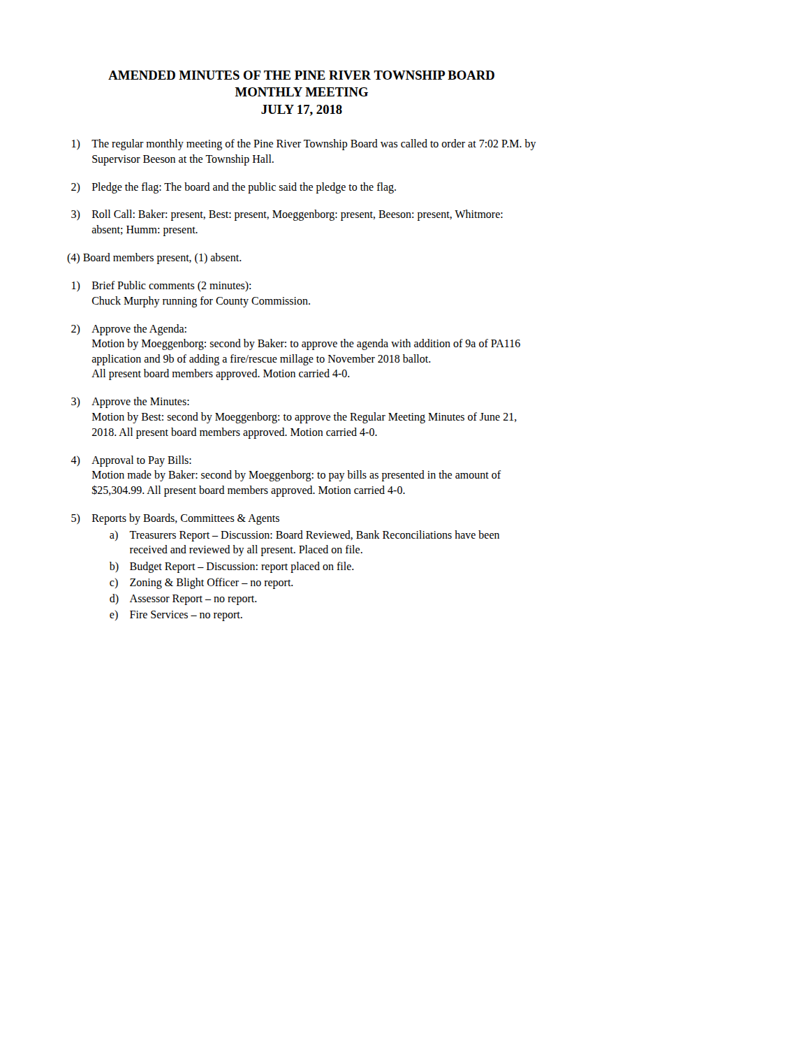AMENDED MINUTES OF THE PINE RIVER TOWNSHIP BOARD
MONTHLY MEETING
JULY 17, 2018
The regular monthly meeting of the Pine River Township Board was called to order at 7:02 P.M. by Supervisor Beeson at the Township Hall.
Pledge the flag: The board and the public said the pledge to the flag.
Roll Call: Baker: present, Best: present, Moeggenborg: present, Beeson: present, Whitmore: absent; Humm: present.
(4) Board members present, (1) absent.
Brief Public comments (2 minutes): Chuck Murphy running for County Commission.
Approve the Agenda: Motion by Moeggenborg: second by Baker: to approve the agenda with addition of 9a of PA116 application and 9b of adding a fire/rescue millage to November 2018 ballot. All present board members approved. Motion carried 4-0.
Approve the Minutes: Motion by Best: second by Moeggenborg: to approve the Regular Meeting Minutes of June 21, 2018. All present board members approved. Motion carried 4-0.
Approval to Pay Bills: Motion made by Baker: second by Moeggenborg: to pay bills as presented in the amount of $25,304.99. All present board members approved. Motion carried 4-0.
Reports by Boards, Committees & Agents
Treasurers Report – Discussion: Board Reviewed, Bank Reconciliations have been received and reviewed by all present. Placed on file.
Budget Report – Discussion: report placed on file.
Zoning & Blight Officer – no report.
Assessor Report – no report.
Fire Services – no report.